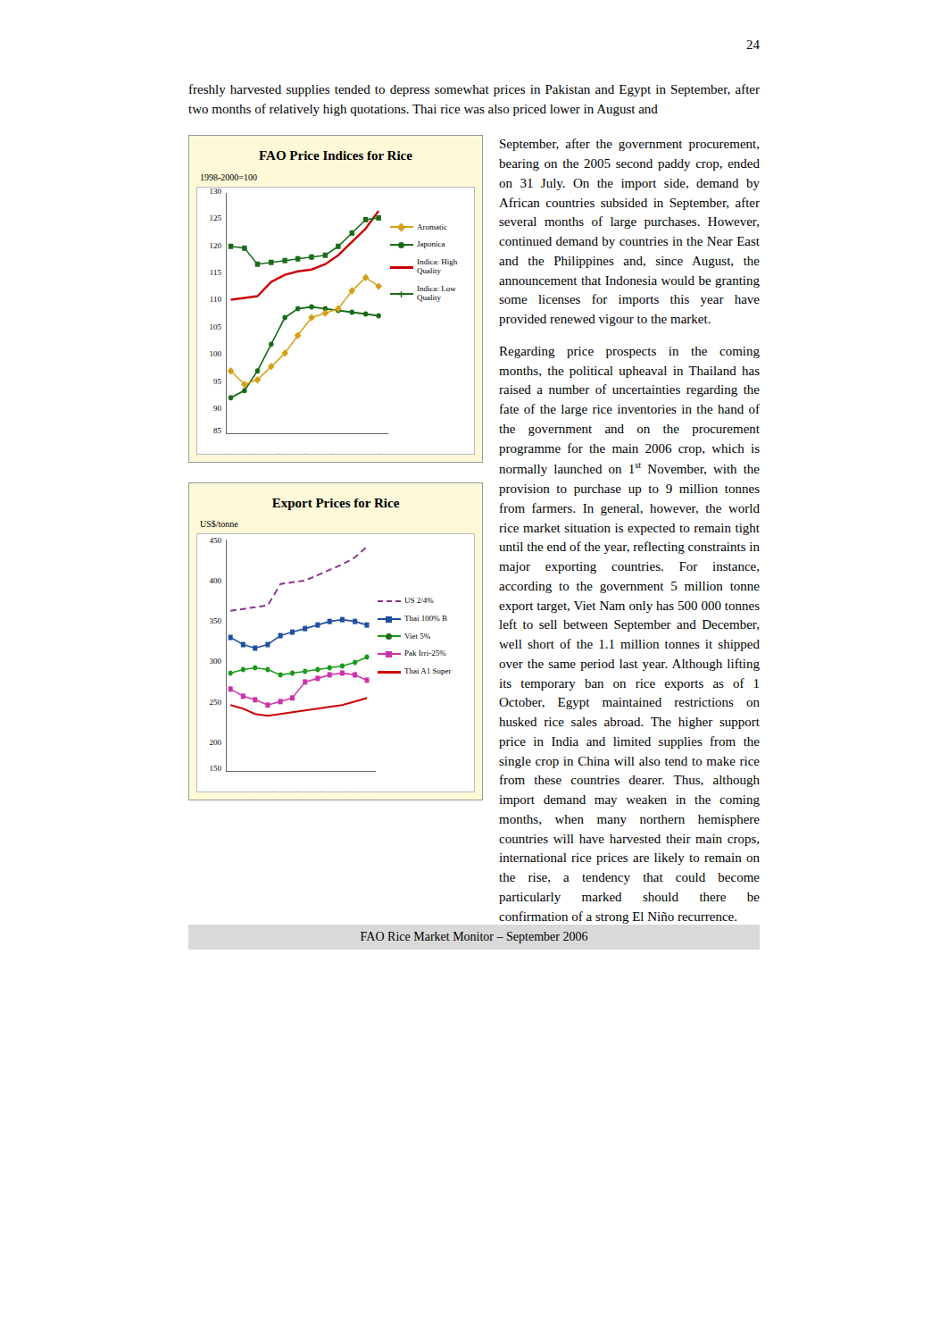24
freshly harvested supplies tended to depress somewhat prices in Pakistan and Egypt in September, after two months of relatively high quotations. Thai rice was also priced lower in August and
FAO Price Indices for Rice
1998-2000=100
130 125 120 115 110 105 100 95 90 85
Aromatic
Japonica
Indica: High Quality
Indica: Low Quality
Sep-05 Nov-05 Jan-06 Mar-06 May-06 Jul-06 Sep-06
Export Prices for Rice
US$/tonne
450 400 350 300 250 200 150
US 2/4%
Thai 100% B
Viet 5%
Pak Irri-25%
Thai A1 Super
Sep-05 Nov-05 Jan-06 Mar-06 May-06 Jul-06 Sep-06
September, after the government procurement, bearing on the 2005 second paddy crop, ended on 31 July. On the import side, demand by African countries subsided in September, after several months of large purchases. However, continued demand by countries in the Near East and the Philippines and, since August, the announcement that Indonesia would be granting some licenses for imports this year have provided renewed vigour to the market.
Regarding price prospects in the coming months, the political upheaval in Thailand has raised a number of uncertainties regarding the fate of the large rice inventories in the hand of the government and on the procurement programme for the main 2006 crop, which is normally launched on 1st November, with the provision to purchase up to 9 million tonnes from farmers. In general, however, the world rice market situation is expected to remain tight until the end of the year, reflecting constraints in major exporting countries. For instance, according to the government 5 million tonne export target, Viet Nam only has 500 000 tonnes left to sell between September and December, well short of the 1.1 million tonnes it shipped over the same period last year. Although lifting its temporary ban on rice exports as of 1 October, Egypt maintained restrictions on husked rice sales abroad. The higher support price in India and limited supplies from the single crop in China will also tend to make rice from these countries dearer. Thus, although import demand may weaken in the coming months, when many northern hemisphere countries will have harvested their main crops, international rice prices are likely to remain on the rise, a tendency that could become particularly marked should there be confirmation of a strong El Niño recurrence.
FAO Rice Market Monitor – September 2006